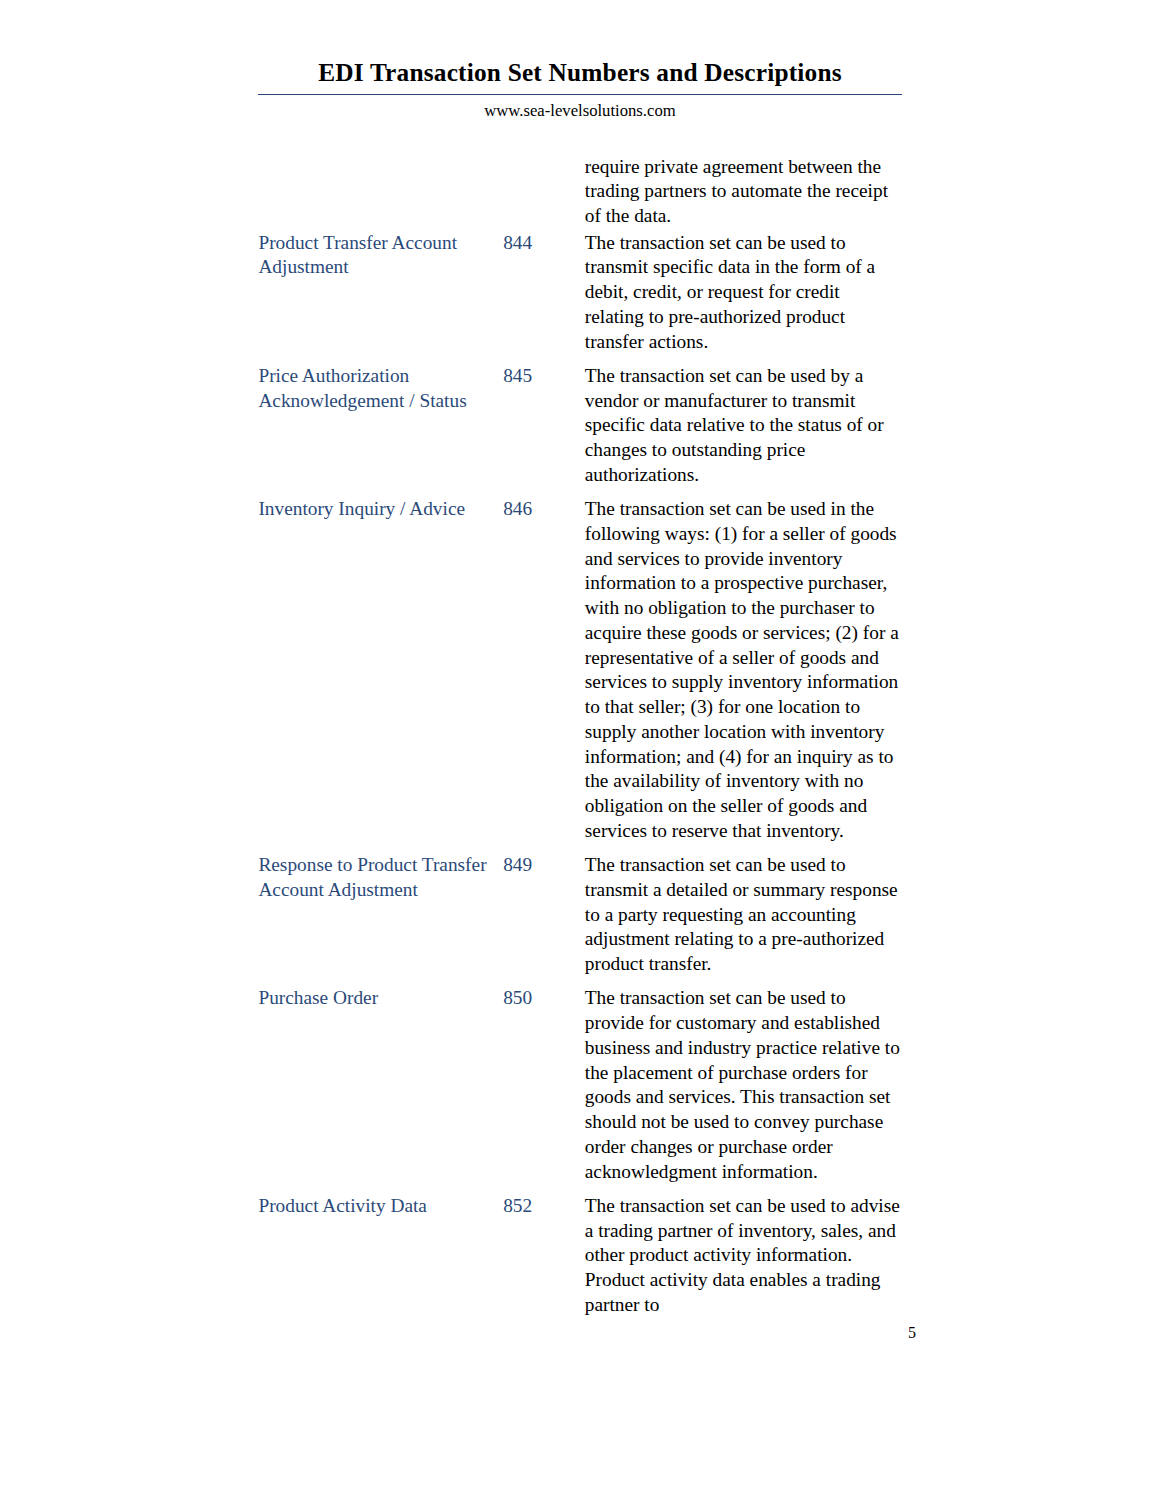EDI Transaction Set Numbers and Descriptions
www.sea-levelsolutions.com
| | | require private agreement between the trading partners to automate the receipt of the data. |
| Product Transfer Account Adjustment | 844 | The transaction set can be used to transmit specific data in the form of a debit, credit, or request for credit relating to pre-authorized product transfer actions. |
| Price Authorization Acknowledgement / Status | 845 | The transaction set can be used by a vendor or manufacturer to transmit specific data relative to the status of or changes to outstanding price authorizations. |
| Inventory Inquiry / Advice | 846 | The transaction set can be used in the following ways: (1) for a seller of goods and services to provide inventory information to a prospective purchaser, with no obligation to the purchaser to acquire these goods or services; (2) for a representative of a seller of goods and services to supply inventory information to that seller; (3) for one location to supply another location with inventory information; and (4) for an inquiry as to the availability of inventory with no obligation on the seller of goods and services to reserve that inventory. |
| Response to Product Transfer Account Adjustment | 849 | The transaction set can be used to transmit a detailed or summary response to a party requesting an accounting adjustment relating to a pre-authorized product transfer. |
| Purchase Order | 850 | The transaction set can be used to provide for customary and established business and industry practice relative to the placement of purchase orders for goods and services. This transaction set should not be used to convey purchase order changes or purchase order acknowledgment information. |
| Product Activity Data | 852 | The transaction set can be used to advise a trading partner of inventory, sales, and other product activity information. Product activity data enables a trading partner to |
5